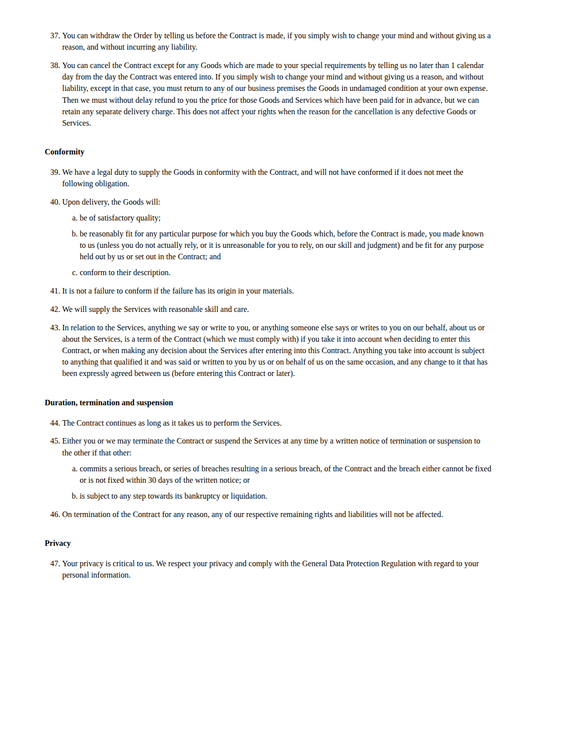You can withdraw the Order by telling us before the Contract is made, if you simply wish to change your mind and without giving us a reason, and without incurring any liability.
You can cancel the Contract except for any Goods which are made to your special requirements by telling us no later than 1 calendar day from the day the Contract was entered into. If you simply wish to change your mind and without giving us a reason, and without liability, except in that case, you must return to any of our business premises the Goods in undamaged condition at your own expense. Then we must without delay refund to you the price for those Goods and Services which have been paid for in advance, but we can retain any separate delivery charge. This does not affect your rights when the reason for the cancellation is any defective Goods or Services.
Conformity
We have a legal duty to supply the Goods in conformity with the Contract, and will not have conformed if it does not meet the following obligation.
Upon delivery, the Goods will:
be of satisfactory quality;
be reasonably fit for any particular purpose for which you buy the Goods which, before the Contract is made, you made known to us (unless you do not actually rely, or it is unreasonable for you to rely, on our skill and judgment) and be fit for any purpose held out by us or set out in the Contract; and
conform to their description.
It is not a failure to conform if the failure has its origin in your materials.
We will supply the Services with reasonable skill and care.
In relation to the Services, anything we say or write to you, or anything someone else says or writes to you on our behalf, about us or about the Services, is a term of the Contract (which we must comply with) if you take it into account when deciding to enter this Contract, or when making any decision about the Services after entering into this Contract. Anything you take into account is subject to anything that qualified it and was said or written to you by us or on behalf of us on the same occasion, and any change to it that has been expressly agreed between us (before entering this Contract or later).
Duration, termination and suspension
The Contract continues as long as it takes us to perform the Services.
Either you or we may terminate the Contract or suspend the Services at any time by a written notice of termination or suspension to the other if that other:
commits a serious breach, or series of breaches resulting in a serious breach, of the Contract and the breach either cannot be fixed or is not fixed within 30 days of the written notice; or
is subject to any step towards its bankruptcy or liquidation.
On termination of the Contract for any reason, any of our respective remaining rights and liabilities will not be affected.
Privacy
Your privacy is critical to us. We respect your privacy and comply with the General Data Protection Regulation with regard to your personal information.